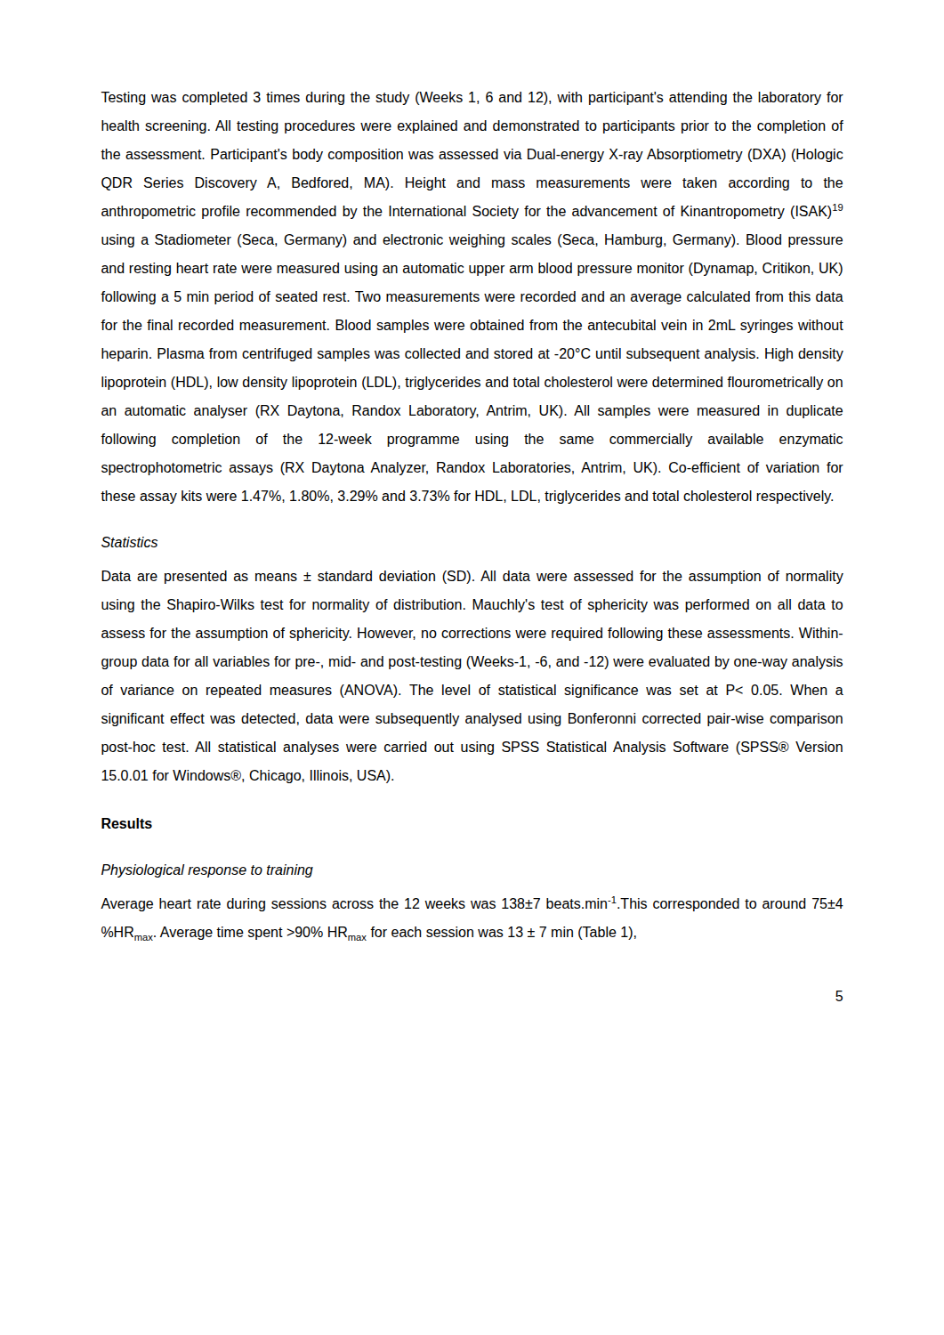Testing was completed 3 times during the study (Weeks 1, 6 and 12), with participant's attending the laboratory for health screening. All testing procedures were explained and demonstrated to participants prior to the completion of the assessment. Participant's body composition was assessed via Dual-energy X-ray Absorptiometry (DXA) (Hologic QDR Series Discovery A, Bedfored, MA). Height and mass measurements were taken according to the anthropometric profile recommended by the International Society for the advancement of Kinantropometry (ISAK)19 using a Stadiometer (Seca, Germany) and electronic weighing scales (Seca, Hamburg, Germany). Blood pressure and resting heart rate were measured using an automatic upper arm blood pressure monitor (Dynamap, Critikon, UK) following a 5 min period of seated rest. Two measurements were recorded and an average calculated from this data for the final recorded measurement. Blood samples were obtained from the antecubital vein in 2mL syringes without heparin. Plasma from centrifuged samples was collected and stored at -20°C until subsequent analysis. High density lipoprotein (HDL), low density lipoprotein (LDL), triglycerides and total cholesterol were determined flourometrically on an automatic analyser (RX Daytona, Randox Laboratory, Antrim, UK). All samples were measured in duplicate following completion of the 12-week programme using the same commercially available enzymatic spectrophotometric assays (RX Daytona Analyzer, Randox Laboratories, Antrim, UK). Co-efficient of variation for these assay kits were 1.47%, 1.80%, 3.29% and 3.73% for HDL, LDL, triglycerides and total cholesterol respectively.
Statistics
Data are presented as means ± standard deviation (SD). All data were assessed for the assumption of normality using the Shapiro-Wilks test for normality of distribution. Mauchly's test of sphericity was performed on all data to assess for the assumption of sphericity. However, no corrections were required following these assessments. Within-group data for all variables for pre-, mid- and post-testing (Weeks-1, -6, and -12) were evaluated by one-way analysis of variance on repeated measures (ANOVA). The level of statistical significance was set at P< 0.05. When a significant effect was detected, data were subsequently analysed using Bonferonni corrected pair-wise comparison post-hoc test. All statistical analyses were carried out using SPSS Statistical Analysis Software (SPSS® Version 15.0.01 for Windows®, Chicago, Illinois, USA).
Results
Physiological response to training
Average heart rate during sessions across the 12 weeks was 138±7 beats.min-1.This corresponded to around 75±4 %HRmax. Average time spent >90% HRmax for each session was 13 ± 7 min (Table 1),
5